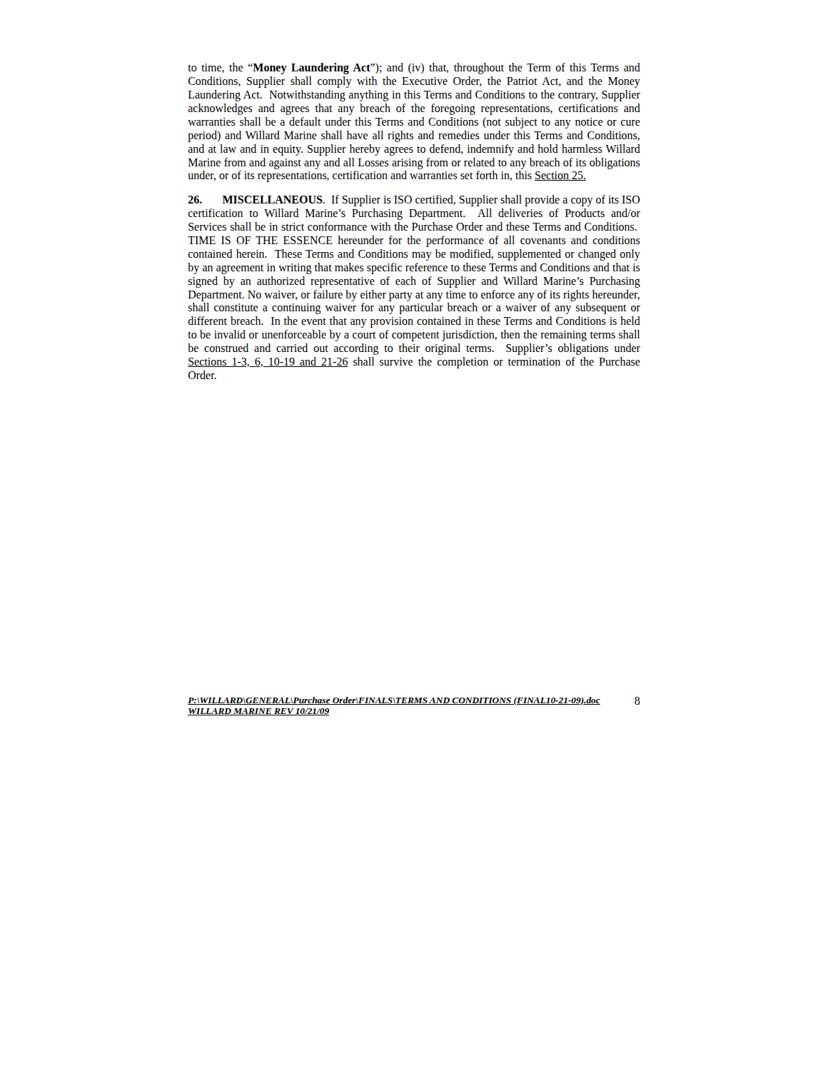to time, the “Money Laundering Act”); and (iv) that, throughout the Term of this Terms and Conditions, Supplier shall comply with the Executive Order, the Patriot Act, and the Money Laundering Act. Notwithstanding anything in this Terms and Conditions to the contrary, Supplier acknowledges and agrees that any breach of the foregoing representations, certifications and warranties shall be a default under this Terms and Conditions (not subject to any notice or cure period) and Willard Marine shall have all rights and remedies under this Terms and Conditions, and at law and in equity. Supplier hereby agrees to defend, indemnify and hold harmless Willard Marine from and against any and all Losses arising from or related to any breach of its obligations under, or of its representations, certification and warranties set forth in, this Section 25.
26. MISCELLANEOUS. If Supplier is ISO certified, Supplier shall provide a copy of its ISO certification to Willard Marine’s Purchasing Department. All deliveries of Products and/or Services shall be in strict conformance with the Purchase Order and these Terms and Conditions. TIME IS OF THE ESSENCE hereunder for the performance of all covenants and conditions contained herein. These Terms and Conditions may be modified, supplemented or changed only by an agreement in writing that makes specific reference to these Terms and Conditions and that is signed by an authorized representative of each of Supplier and Willard Marine’s Purchasing Department. No waiver, or failure by either party at any time to enforce any of its rights hereunder, shall constitute a continuing waiver for any particular breach or a waiver of any subsequent or different breach. In the event that any provision contained in these Terms and Conditions is held to be invalid or unenforceable by a court of competent jurisdiction, then the remaining terms shall be construed and carried out according to their original terms. Supplier’s obligations under Sections 1-3, 6, 10-19 and 21-26 shall survive the completion or termination of the Purchase Order.
P:\WILLARD\GENERAL\Purchase Order\FINALS\TERMS AND CONDITIONS (FINAL10-21-09).doc WILLARD MARINE REV 10/21/09 8